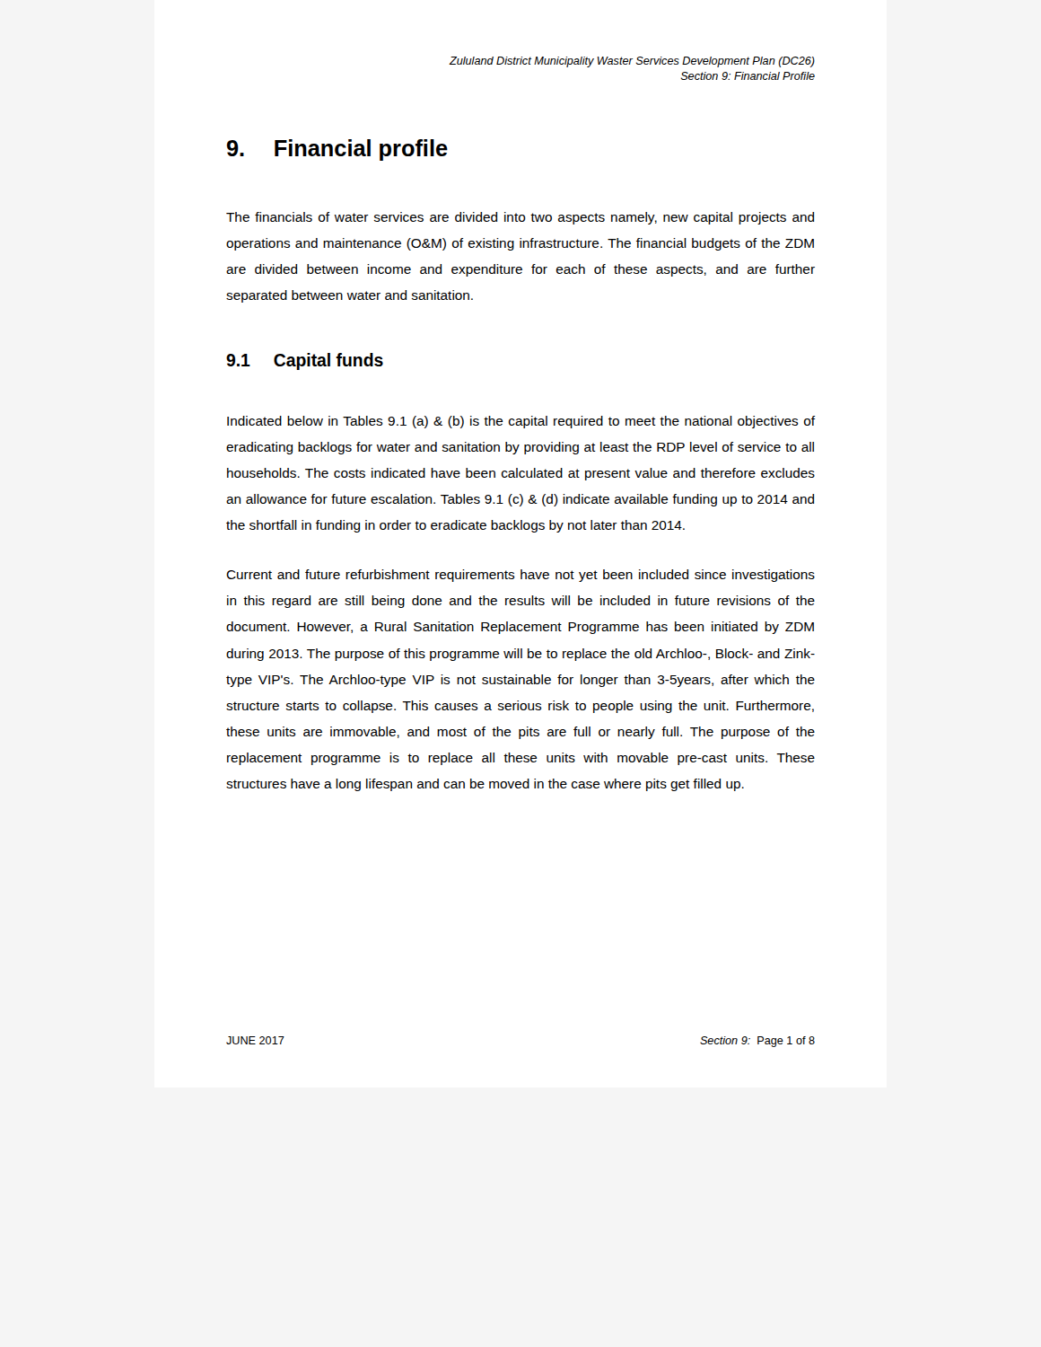Zululand District Municipality Waster Services Development Plan (DC26)
Section 9: Financial Profile
9. Financial profile
The financials of water services are divided into two aspects namely, new capital projects and operations and maintenance (O&M) of existing infrastructure. The financial budgets of the ZDM are divided between income and expenditure for each of these aspects, and are further separated between water and sanitation.
9.1 Capital funds
Indicated below in Tables 9.1 (a) & (b) is the capital required to meet the national objectives of eradicating backlogs for water and sanitation by providing at least the RDP level of service to all households. The costs indicated have been calculated at present value and therefore excludes an allowance for future escalation. Tables 9.1 (c) & (d) indicate available funding up to 2014 and the shortfall in funding in order to eradicate backlogs by not later than 2014.
Current and future refurbishment requirements have not yet been included since investigations in this regard are still being done and the results will be included in future revisions of the document. However, a Rural Sanitation Replacement Programme has been initiated by ZDM during 2013. The purpose of this programme will be to replace the old Archloo-, Block- and Zink-type VIP's. The Archloo-type VIP is not sustainable for longer than 3-5years, after which the structure starts to collapse. This causes a serious risk to people using the unit. Furthermore, these units are immovable, and most of the pits are full or nearly full. The purpose of the replacement programme is to replace all these units with movable pre-cast units. These structures have a long lifespan and can be moved in the case where pits get filled up.
JUNE 2017 Section 9: Page 1 of 8